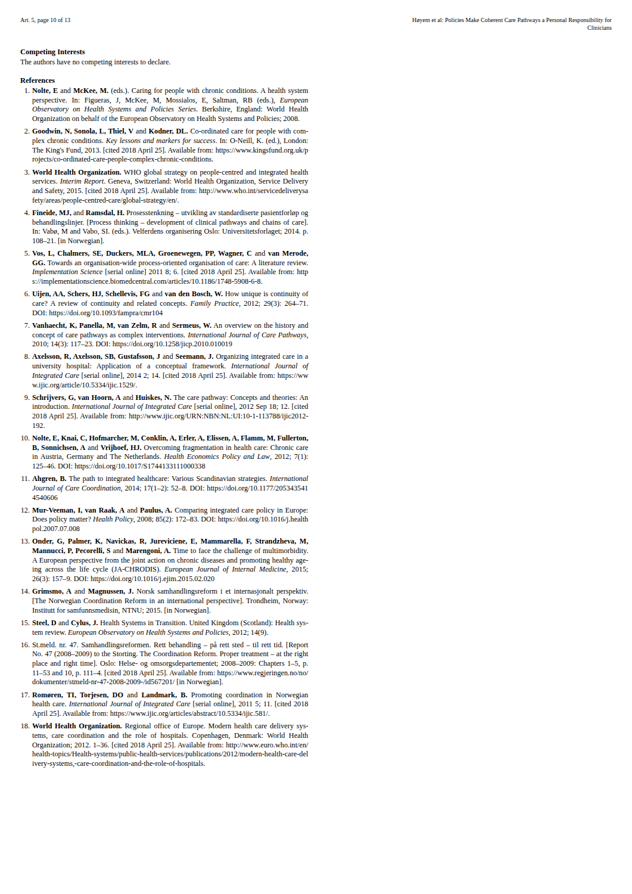Art. 5, page 10 of 13
Høyem et al: Policies Make Coherent Care Pathways a Personal Responsibility for
Clinicians
Competing Interests
The authors have no competing interests to declare.
References
Nolte, E and McKee, M. (eds.). Caring for people with chronic conditions. A health system perspective. In: Figueras, J, McKee, M, Mossialos, E, Saltman, RB (eds.), European Observatory on Health Systems and Policies Series. Berkshire, England: World Health Organization on behalf of the European Observatory on Health Systems and Policies; 2008.
Goodwin, N, Sonola, L, Thiel, V and Kodner, DL. Co-ordinated care for people with complex chronic conditions. Key lessons and markers for success. In: O-Neill, K. (ed.), London: The King's Fund, 2013. [cited 2018 April 25]. Available from: https://www.kingsfund.org.uk/projects/co-ordinated-care-people-complex-chronic-conditions.
World Health Organization. WHO global strategy on people-centred and integrated health services. Interim Report. Geneva, Switzerland: World Health Organization, Service Delivery and Safety, 2015. [cited 2018 April 25]. Available from: http://www.who.int/servicedeliverysafety/areas/people-centred-care/global-strategy/en/.
Fineide, MJ, and Ramsdal, H. Prosesstenkning – utvikling av standardiserte pasientforløp og behandlingslinjer. [Process thinking – development of clinical pathways and chains of care]. In: Vabø, M and Vabo, SI. (eds.). Velferdens organisering Oslo: Universitetsforlaget; 2014. p. 108–21. [in Norwegian].
Vos, L, Chalmers, SE, Duckers, MLA, Groenewegen, PP, Wagner, C and van Merode, GG. Towards an organisation-wide process-oriented organisation of care: A literature review. Implementation Science [serial online] 2011 8; 6. [cited 2018 April 25]. Available from: https://implementationscience.biomedcentral.com/articles/10.1186/1748-5908-6-8.
Uijen, AA, Schers, HJ, Schellevis, FG and van den Bosch, W. How unique is continuity of care? A review of continuity and related concepts. Family Practice, 2012; 29(3): 264–71. DOI: https://doi.org/10.1093/fampra/cmr104
Vanhaecht, K, Panella, M, van Zelm, R and Sermeus, W. An overview on the history and concept of care pathways as complex interventions. International Journal of Care Pathways, 2010; 14(3): 117–23. DOI: https://doi.org/10.1258/jicp.2010.010019
Axelsson, R, Axelsson, SB, Gustafsson, J and Seemann, J. Organizing integrated care in a university hospital: Application of a conceptual framework. International Journal of Integrated Care [serial online], 2014 2; 14. [cited 2018 April 25]. Available from: https://www.ijic.org/article/10.5334/ijic.1529/.
Schrijvers, G, van Hoorn, A and Huiskes, N. The care pathway: Concepts and theories: An introduction. International Journal of Integrated Care [serial online], 2012 Sep 18; 12. [cited 2018 April 25]. Available from: http://www.ijic.org/URN:NBN:NL:UI:10-1-113788/ijic2012-192.
Nolte, E, Knai, C, Hofmarcher, M, Conklin, A, Erler, A, Elissen, A, Flamm, M, Fullerton, B, Sonnichsen, A and Vrijhoef, HJ. Overcoming fragmentation in health care: Chronic care in Austria, Germany and The Netherlands. Health Economics Policy and Law, 2012; 7(1): 125–46. DOI: https://doi.org/10.1017/S1744133111000338
Ahgren, B. The path to integrated healthcare: Various Scandinavian strategies. International Journal of Care Coordination, 2014; 17(1–2): 52–8. DOI: https://doi.org/10.1177/2053435414540606
Mur-Veeman, I, van Raak, A and Paulus, A. Comparing integrated care policy in Europe: Does policy matter? Health Policy, 2008; 85(2): 172–83. DOI: https://doi.org/10.1016/j.healthpol.2007.07.008
Onder, G, Palmer, K, Navickas, R, Jureviciene, E, Mammarella, F, Strandzheva, M, Mannucci, P, Pecorelli, S and Marengoni, A. Time to face the challenge of multimorbidity. A European perspective from the joint action on chronic diseases and promoting healthy ageing across the life cycle (JA-CHRODIS). European Journal of Internal Medicine, 2015; 26(3): 157–9. DOI: https://doi.org/10.1016/j.ejim.2015.02.020
Grimsmo, A and Magnussen, J. Norsk samhandlingsreform i et internasjonalt perspektiv. [The Norwegian Coordination Reform in an international perspective]. Trondheim, Norway: Institutt for samfunnsmedisin, NTNU; 2015. [in Norwegian].
Steel, D and Cylus, J. Health Systems in Transition. United Kingdom (Scotland): Health system review. European Observatory on Health Systems and Policies, 2012; 14(9).
St.meld. nr. 47. Samhandlingsreformen. Rett behandling – på rett sted – til rett tid. [Report No. 47 (2008–2009) to the Storting. The Coordination Reform. Proper treatment – at the right place and right time]. Oslo: Helse- og omsorgsdepartementet; 2008–2009: Chapters 1–5, p. 11–53 and 10, p. 111–4. [cited 2018 April 25]. Available from: https://www.regjeringen.no/no/dokumenter/stmeld-nr-47-2008-2009-/id567201/ [in Norwegian].
Romøren, TI, Torjesen, DO and Landmark, B. Promoting coordination in Norwegian health care. International Journal of Integrated Care [serial online], 2011 5; 11. [cited 2018 April 25]. Available from: https://www.ijic.org/articles/abstract/10.5334/ijic.581/.
World Health Organization. Regional office of Europe. Modern health care delivery systems, care coordination and the role of hospitals. Copenhagen, Denmark: World Health Organization; 2012. 1–36. [cited 2018 April 25]. Available from: http://www.euro.who.int/en/health-topics/Health-systems/public-health-services/publications/2012/modern-health-care-delivery-systems,-care-coordination-and-the-role-of-hospitals.